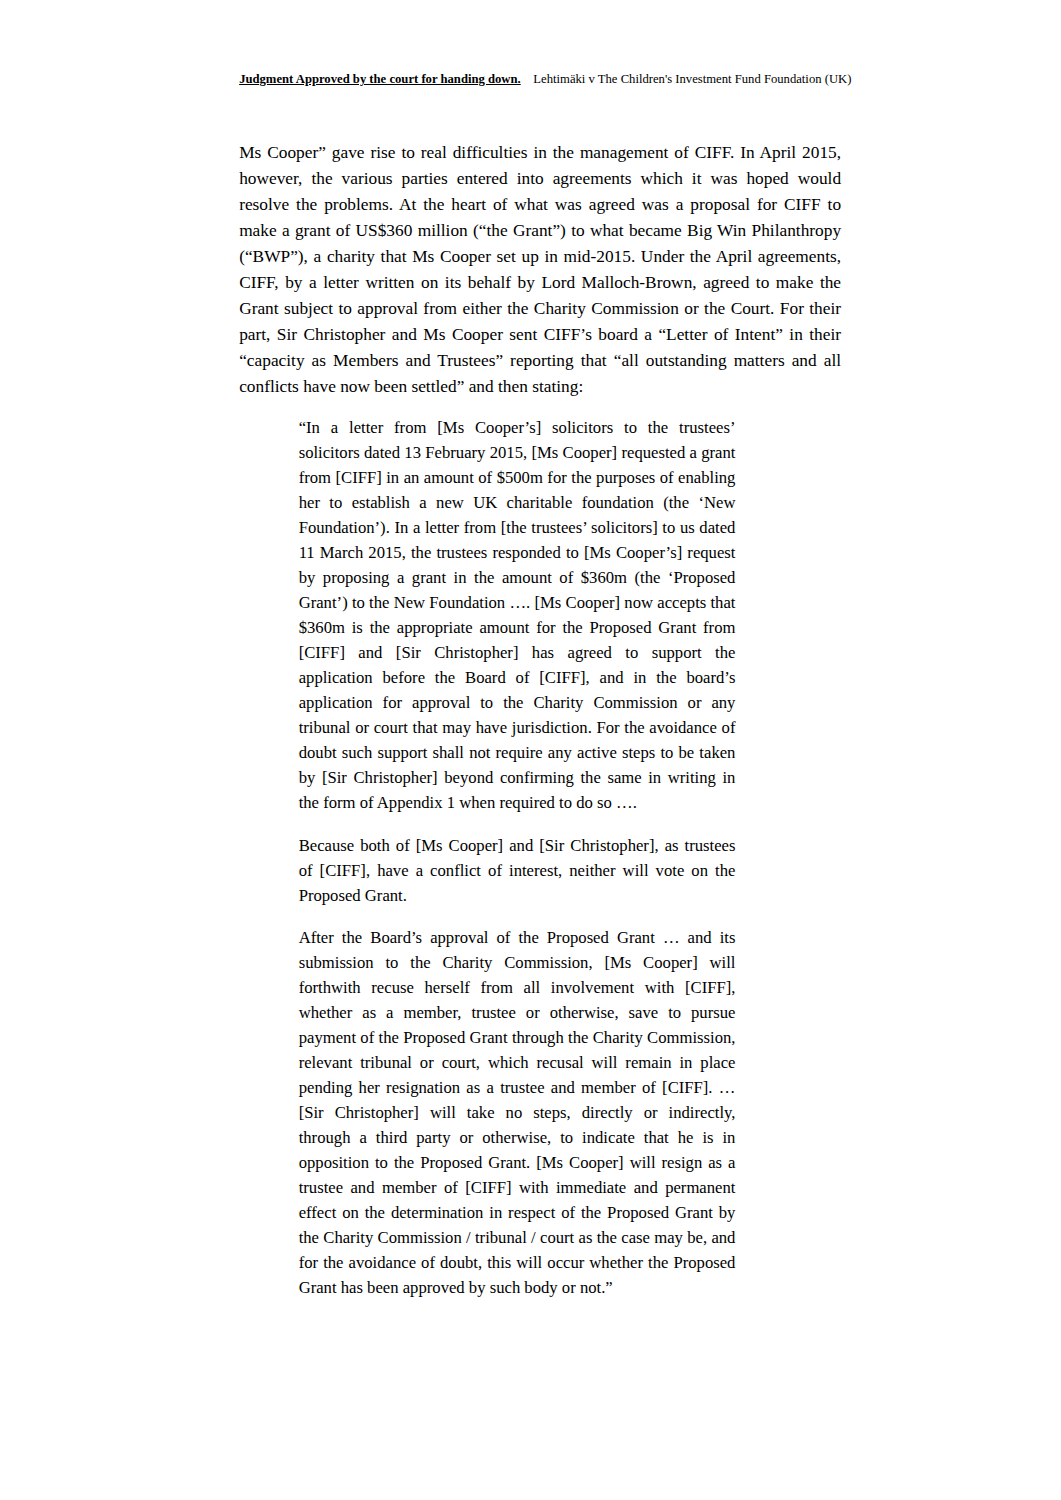Judgment Approved by the court for handing down. Lehtimäki v The Children's Investment Fund Foundation (UK)
Ms Cooper” gave rise to real difficulties in the management of CIFF. In April 2015, however, the various parties entered into agreements which it was hoped would resolve the problems. At the heart of what was agreed was a proposal for CIFF to make a grant of US$360 million (“the Grant”) to what became Big Win Philanthropy (“BWP”), a charity that Ms Cooper set up in mid-2015. Under the April agreements, CIFF, by a letter written on its behalf by Lord Malloch-Brown, agreed to make the Grant subject to approval from either the Charity Commission or the Court. For their part, Sir Christopher and Ms Cooper sent CIFF’s board a “Letter of Intent” in their “capacity as Members and Trustees” reporting that “all outstanding matters and all conflicts have now been settled” and then stating:
“In a letter from [Ms Cooper’s] solicitors to the trustees’ solicitors dated 13 February 2015, [Ms Cooper] requested a grant from [CIFF] in an amount of $500m for the purposes of enabling her to establish a new UK charitable foundation (the ‘New Foundation’). In a letter from [the trustees’ solicitors] to us dated 11 March 2015, the trustees responded to [Ms Cooper’s] request by proposing a grant in the amount of $360m (the ‘Proposed Grant’) to the New Foundation …. [Ms Cooper] now accepts that $360m is the appropriate amount for the Proposed Grant from [CIFF] and [Sir Christopher] has agreed to support the application before the Board of [CIFF], and in the board’s application for approval to the Charity Commission or any tribunal or court that may have jurisdiction. For the avoidance of doubt such support shall not require any active steps to be taken by [Sir Christopher] beyond confirming the same in writing in the form of Appendix 1 when required to do so ….
Because both of [Ms Cooper] and [Sir Christopher], as trustees of [CIFF], have a conflict of interest, neither will vote on the Proposed Grant.
After the Board’s approval of the Proposed Grant … and its submission to the Charity Commission, [Ms Cooper] will forthwith recuse herself from all involvement with [CIFF], whether as a member, trustee or otherwise, save to pursue payment of the Proposed Grant through the Charity Commission, relevant tribunal or court, which recusal will remain in place pending her resignation as a trustee and member of [CIFF]. … [Sir Christopher] will take no steps, directly or indirectly, through a third party or otherwise, to indicate that he is in opposition to the Proposed Grant. [Ms Cooper] will resign as a trustee and member of [CIFF] with immediate and permanent effect on the determination in respect of the Proposed Grant by the Charity Commission / tribunal / court as the case may be, and for the avoidance of doubt, this will occur whether the Proposed Grant has been approved by such body or not.”